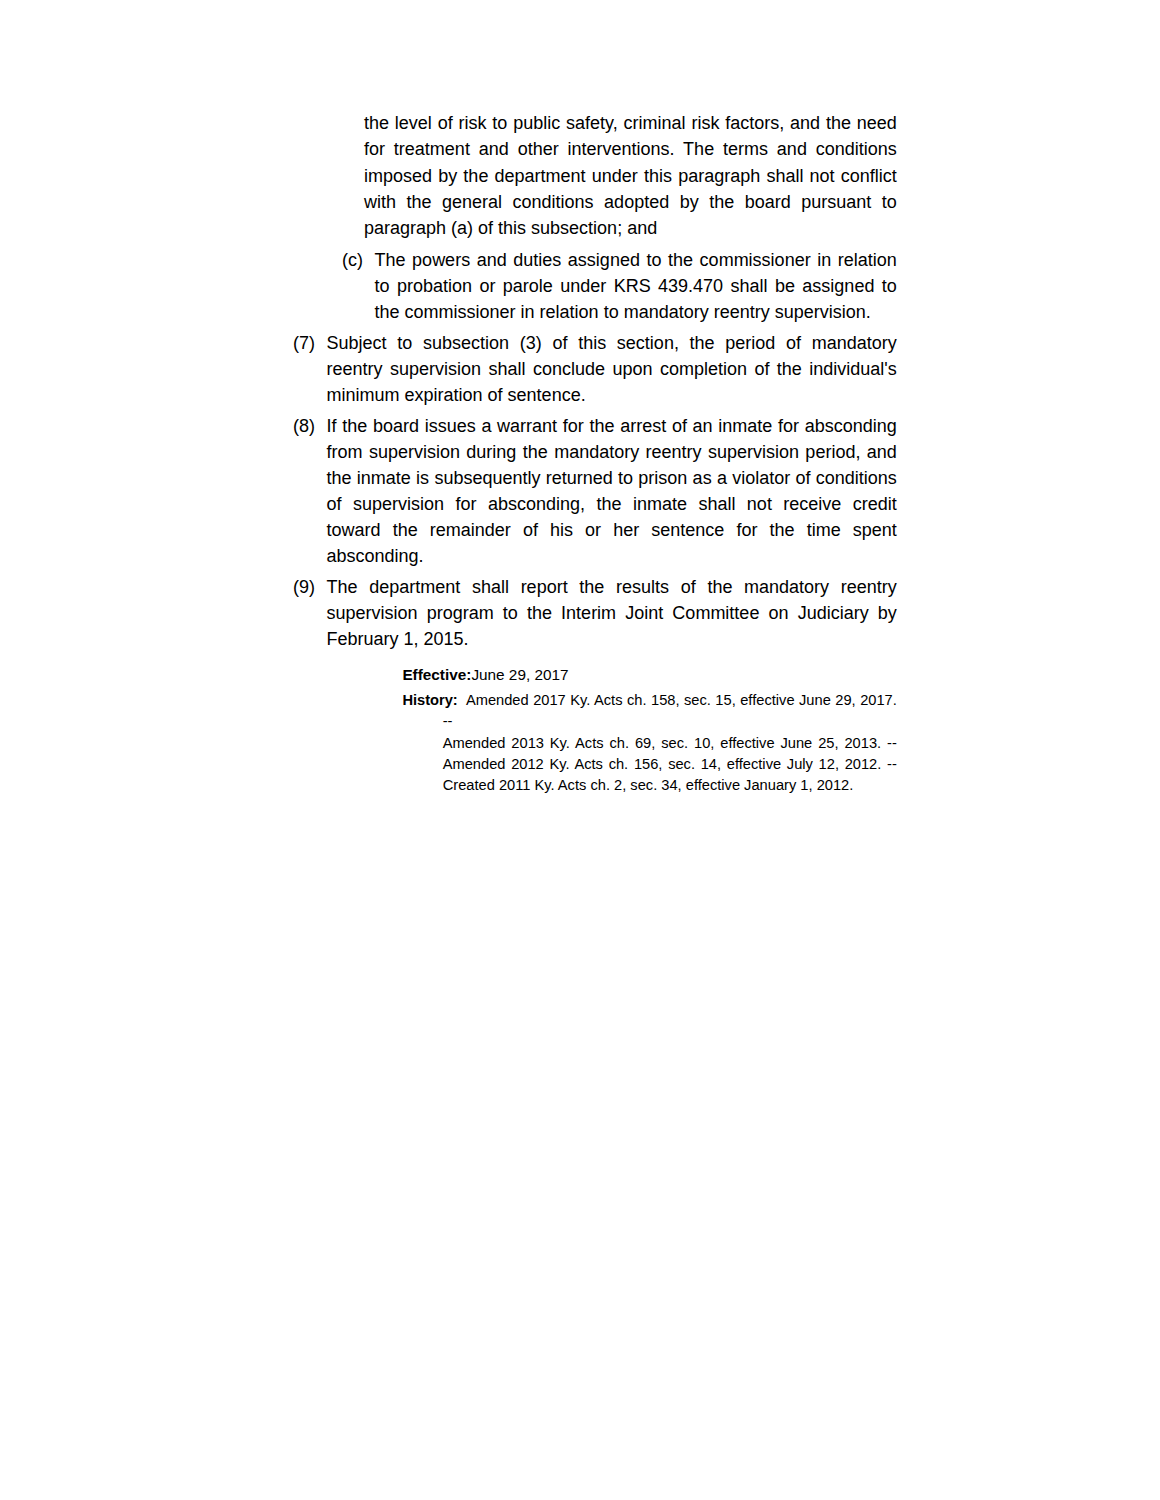the level of risk to public safety, criminal risk factors, and the need for treatment and other interventions. The terms and conditions imposed by the department under this paragraph shall not conflict with the general conditions adopted by the board pursuant to paragraph (a) of this subsection; and
(c)
The powers and duties assigned to the commissioner in relation to probation or parole under KRS 439.470 shall be assigned to the commissioner in relation to mandatory reentry supervision.
(7)
Subject to subsection (3) of this section, the period of mandatory reentry supervision shall conclude upon completion of the individual's minimum expiration of sentence.
(8)
If the board issues a warrant for the arrest of an inmate for absconding from supervision during the mandatory reentry supervision period, and the inmate is subsequently returned to prison as a violator of conditions of supervision for absconding, the inmate shall not receive credit toward the remainder of his or her sentence for the time spent absconding.
(9)
The department shall report the results of the mandatory reentry supervision program to the Interim Joint Committee on Judiciary by February 1, 2015.
Effective: June 29, 2017
History: Amended 2017 Ky. Acts ch. 158, sec. 15, effective June 29, 2017. -- Amended 2013 Ky. Acts ch. 69, sec. 10, effective June 25, 2013. -- Amended 2012 Ky. Acts ch. 156, sec. 14, effective July 12, 2012. -- Created 2011 Ky. Acts ch. 2, sec. 34, effective January 1, 2012.